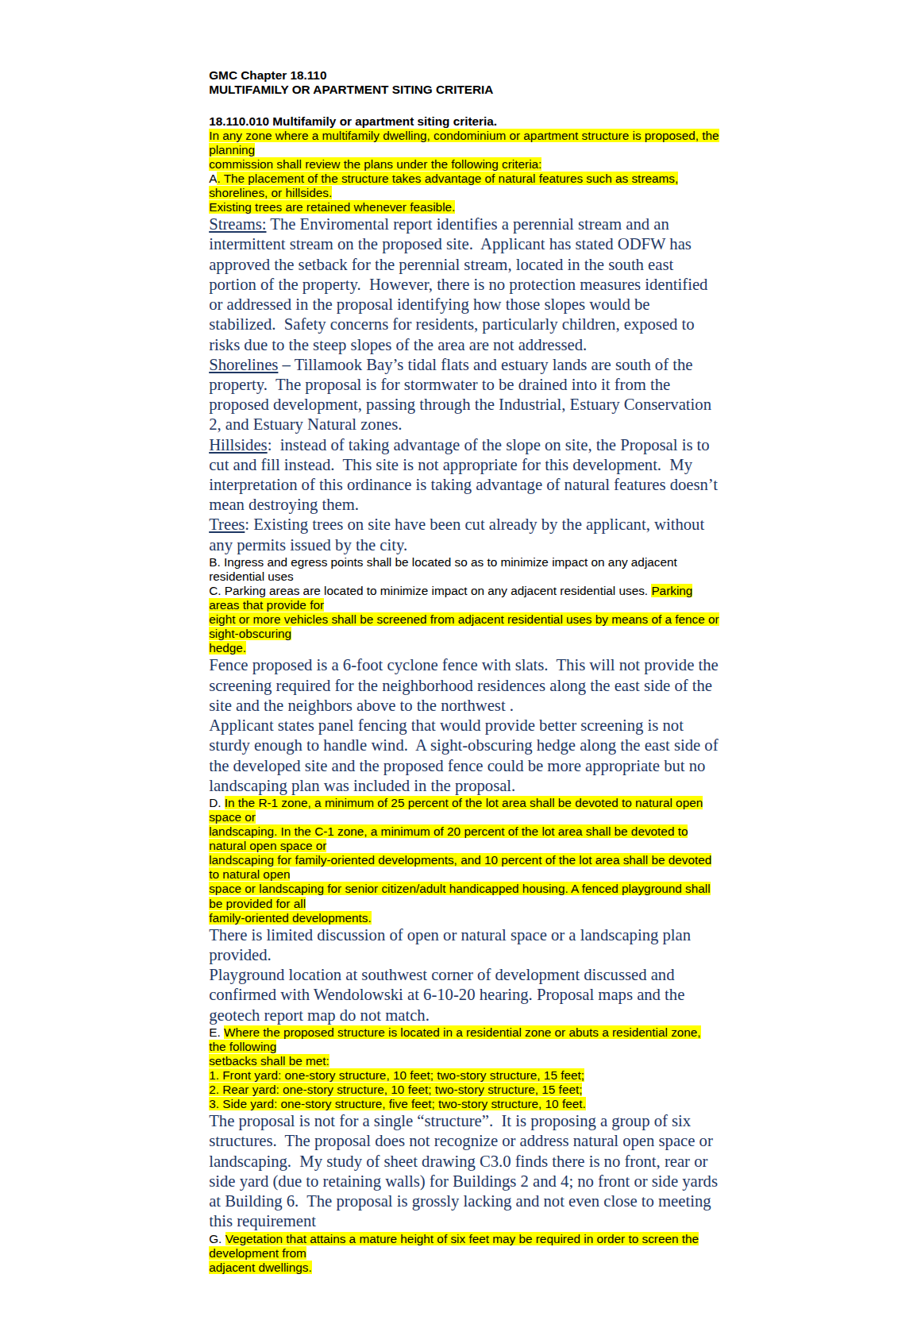GMC Chapter 18.110
MULTIFAMILY OR APARTMENT SITING CRITERIA
18.110.010 Multifamily or apartment siting criteria.
In any zone where a multifamily dwelling, condominium or apartment structure is proposed, the planning
commission shall review the plans under the following criteria:
A. The placement of the structure takes advantage of natural features such as streams, shorelines, or hillsides.
Existing trees are retained whenever feasible.
Streams: The Enviromental report identifies a perennial stream and an intermittent stream on the proposed site. Applicant has stated ODFW has approved the setback for the perennial stream, located in the south east portion of the property. However, there is no protection measures identified or addressed in the proposal identifying how those slopes would be stabilized. Safety concerns for residents, particularly children, exposed to risks due to the steep slopes of the area are not addressed.
Shorelines – Tillamook Bay’s tidal flats and estuary lands are south of the property. The proposal is for stormwater to be drained into it from the proposed development, passing through the Industrial, Estuary Conservation 2, and Estuary Natural zones.
Hillsides: instead of taking advantage of the slope on site, the Proposal is to cut and fill instead. This site is not appropriate for this development. My interpretation of this ordinance is taking advantage of natural features doesn’t mean destroying them.
Trees: Existing trees on site have been cut already by the applicant, without any permits issued by the city.
B. Ingress and egress points shall be located so as to minimize impact on any adjacent residential uses
C. Parking areas are located to minimize impact on any adjacent residential uses. Parking areas that provide for
eight or more vehicles shall be screened from adjacent residential uses by means of a fence or sight-obscuring
hedge.
Fence proposed is a 6-foot cyclone fence with slats. This will not provide the screening required for the neighborhood residences along the east side of the site and the neighbors above to the northwest .
Applicant states panel fencing that would provide better screening is not sturdy enough to handle wind. A sight-obscuring hedge along the east side of the developed site and the proposed fence could be more appropriate but no landscaping plan was included in the proposal.
D. In the R-1 zone, a minimum of 25 percent of the lot area shall be devoted to natural open space or
landscaping. In the C-1 zone, a minimum of 20 percent of the lot area shall be devoted to natural open space or
landscaping for family-oriented developments, and 10 percent of the lot area shall be devoted to natural open
space or landscaping for senior citizen/adult handicapped housing. A fenced playground shall be provided for all
family-oriented developments.
There is limited discussion of open or natural space or a landscaping plan provided.
Playground location at southwest corner of development discussed and confirmed with Wendolowski at 6-10-20 hearing. Proposal maps and the geotech report map do not match.
E. Where the proposed structure is located in a residential zone or abuts a residential zone, the following
setbacks shall be met:
1. Front yard: one-story structure, 10 feet; two-story structure, 15 feet;
2. Rear yard: one-story structure, 10 feet; two-story structure, 15 feet;
3. Side yard: one-story structure, five feet; two-story structure, 10 feet.
The proposal is not for a single “structure”. It is proposing a group of six structures. The proposal does not recognize or address natural open space or landscaping. My study of sheet drawing C3.0 finds there is no front, rear or side yard (due to retaining walls) for Buildings 2 and 4; no front or side yards at Building 6. The proposal is grossly lacking and not even close to meeting this requirement
G. Vegetation that attains a mature height of six feet may be required in order to screen the development from
adjacent dwellings.